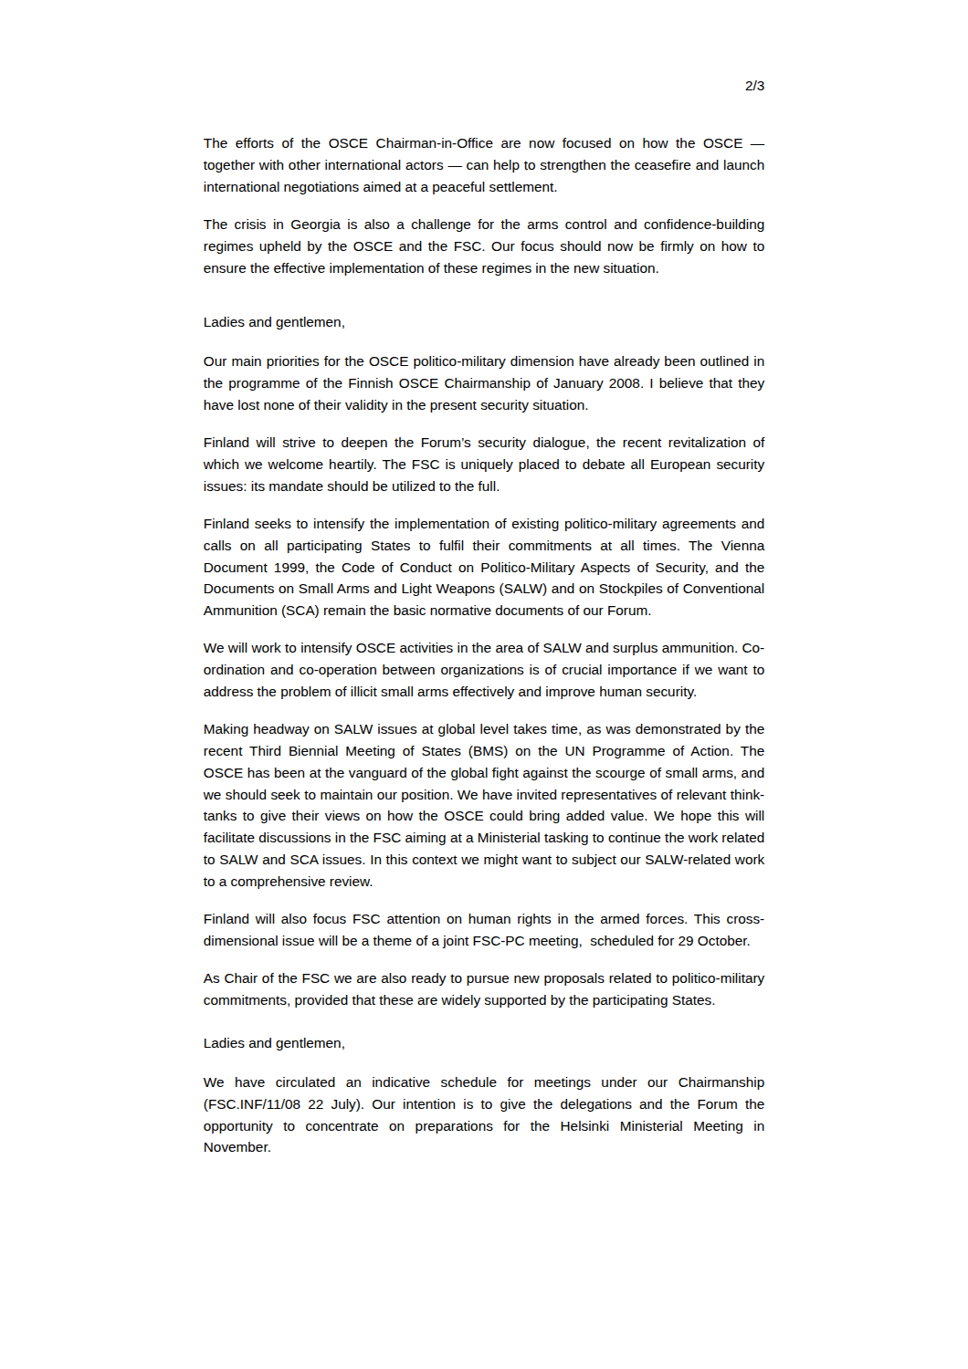2/3
The efforts of the OSCE Chairman-in-Office are now focused on how the OSCE — together with other international actors — can help to strengthen the ceasefire and launch international negotiations aimed at a peaceful settlement.
The crisis in Georgia is also a challenge for the arms control and confidence-building regimes upheld by the OSCE and the FSC. Our focus should now be firmly on how to ensure the effective implementation of these regimes in the new situation.
Ladies and gentlemen,
Our main priorities for the OSCE politico-military dimension have already been outlined in the programme of the Finnish OSCE Chairmanship of January 2008. I believe that they have lost none of their validity in the present security situation.
Finland will strive to deepen the Forum’s security dialogue, the recent revitalization of which we welcome heartily. The FSC is uniquely placed to debate all European security issues: its mandate should be utilized to the full.
Finland seeks to intensify the implementation of existing politico-military agreements and calls on all participating States to fulfil their commitments at all times. The Vienna Document 1999, the Code of Conduct on Politico-Military Aspects of Security, and the Documents on Small Arms and Light Weapons (SALW) and on Stockpiles of Conventional Ammunition (SCA) remain the basic normative documents of our Forum.
We will work to intensify OSCE activities in the area of SALW and surplus ammunition. Co-ordination and co-operation between organizations is of crucial importance if we want to address the problem of illicit small arms effectively and improve human security.
Making headway on SALW issues at global level takes time, as was demonstrated by the recent Third Biennial Meeting of States (BMS) on the UN Programme of Action. The OSCE has been at the vanguard of the global fight against the scourge of small arms, and we should seek to maintain our position. We have invited representatives of relevant think-tanks to give their views on how the OSCE could bring added value. We hope this will facilitate discussions in the FSC aiming at a Ministerial tasking to continue the work related to SALW and SCA issues. In this context we might want to subject our SALW-related work to a comprehensive review.
Finland will also focus FSC attention on human rights in the armed forces. This cross-dimensional issue will be a theme of a joint FSC-PC meeting, scheduled for 29 October.
As Chair of the FSC we are also ready to pursue new proposals related to politico-military commitments, provided that these are widely supported by the participating States.
Ladies and gentlemen,
We have circulated an indicative schedule for meetings under our Chairmanship (FSC.INF/11/08 22 July). Our intention is to give the delegations and the Forum the opportunity to concentrate on preparations for the Helsinki Ministerial Meeting in November.